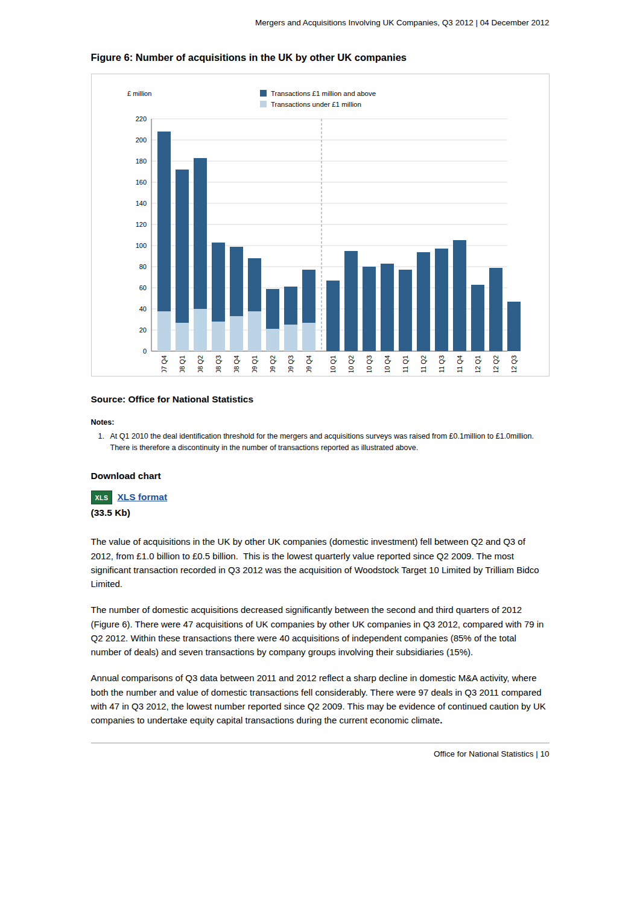Mergers and Acquisitions Involving UK Companies, Q3 2012 | 04 December 2012
Figure 6: Number of acquisitions in the UK by other UK companies
£ million Transactions £1 million and above Transactions under £1 million 220 200 180 160 140 120 100 80 60 40 20 0 2007 Q4 2008 Q1 2008 Q2 2008 Q3 2008 Q4 2009 Q1 2009 Q2 2009 Q3 2009 Q4 2010 Q1 2010 Q2 2010 Q3 2010 Q4 2011 Q1 2011 Q2 2011 Q3 2011 Q4 2012 Q1 2012 Q2 2012 Q3
Source: Office for National Statistics
Notes:
At Q1 2010 the deal identification threshold for the mergers and acquisitions surveys was raised from £0.1million to £1.0million. There is therefore a discontinuity in the number of transactions reported as illustrated above.
Download chart
XLS XLS format (33.5 Kb)
The value of acquisitions in the UK by other UK companies (domestic investment) fell between Q2 and Q3 of 2012, from £1.0 billion to £0.5 billion. This is the lowest quarterly value reported since Q2 2009. The most significant transaction recorded in Q3 2012 was the acquisition of Woodstock Target 10 Limited by Trilliam Bidco Limited.
The number of domestic acquisitions decreased significantly between the second and third quarters of 2012 (Figure 6). There were 47 acquisitions of UK companies by other UK companies in Q3 2012, compared with 79 in Q2 2012. Within these transactions there were 40 acquisitions of independent companies (85% of the total number of deals) and seven transactions by company groups involving their subsidiaries (15%).
Annual comparisons of Q3 data between 2011 and 2012 reflect a sharp decline in domestic M&A activity, where both the number and value of domestic transactions fell considerably. There were 97 deals in Q3 2011 compared with 47 in Q3 2012, the lowest number reported since Q2 2009. This may be evidence of continued caution by UK companies to undertake equity capital transactions during the current economic climate.
Office for National Statistics | 10